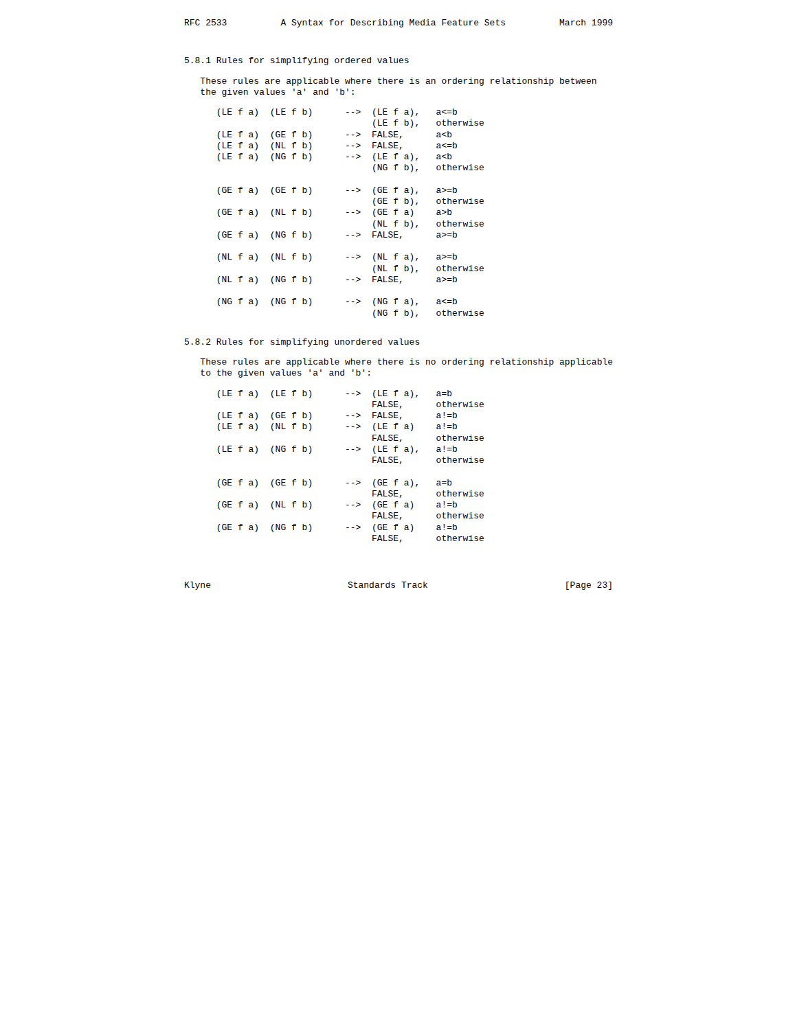RFC 2533 A Syntax for Describing Media Feature Sets March 1999
5.8.1 Rules for simplifying ordered values
These rules are applicable where there is an ordering relationship between the given values 'a' and 'b':
      (LE f a)  (LE f b)      -->  (LE f a),   a<=b
                                   (LE f b),   otherwise
      (LE f a)  (GE f b)      -->  FALSE,      a<b
      (LE f a)  (NL f b)      -->  FALSE,      a<=b
      (LE f a)  (NG f b)      -->  (LE f a),   a<b
                                   (NG f b),   otherwise

      (GE f a)  (GE f b)      -->  (GE f a),   a>=b
                                   (GE f b),   otherwise
      (GE f a)  (NL f b)      -->  (GE f a)    a>b
                                   (NL f b),   otherwise
      (GE f a)  (NG f b)      -->  FALSE,      a>=b

      (NL f a)  (NL f b)      -->  (NL f a),   a>=b
                                   (NL f b),   otherwise
      (NL f a)  (NG f b)      -->  FALSE,      a>=b

      (NG f a)  (NG f b)      -->  (NG f a),   a<=b
                                   (NG f b),   otherwise
5.8.2 Rules for simplifying unordered values
These rules are applicable where there is no ordering relationship applicable to the given values 'a' and 'b':
      (LE f a)  (LE f b)      -->  (LE f a),   a=b
                                   FALSE,      otherwise
      (LE f a)  (GE f b)      -->  FALSE,      a!=b
      (LE f a)  (NL f b)      -->  (LE f a)    a!=b
                                   FALSE,      otherwise
      (LE f a)  (NG f b)      -->  (LE f a),   a!=b
                                   FALSE,      otherwise

      (GE f a)  (GE f b)      -->  (GE f a),   a=b
                                   FALSE,      otherwise
      (GE f a)  (NL f b)      -->  (GE f a)    a!=b
                                   FALSE,      otherwise
      (GE f a)  (NG f b)      -->  (GE f a)    a!=b
                                   FALSE,      otherwise
Klyne Standards Track [Page 23]